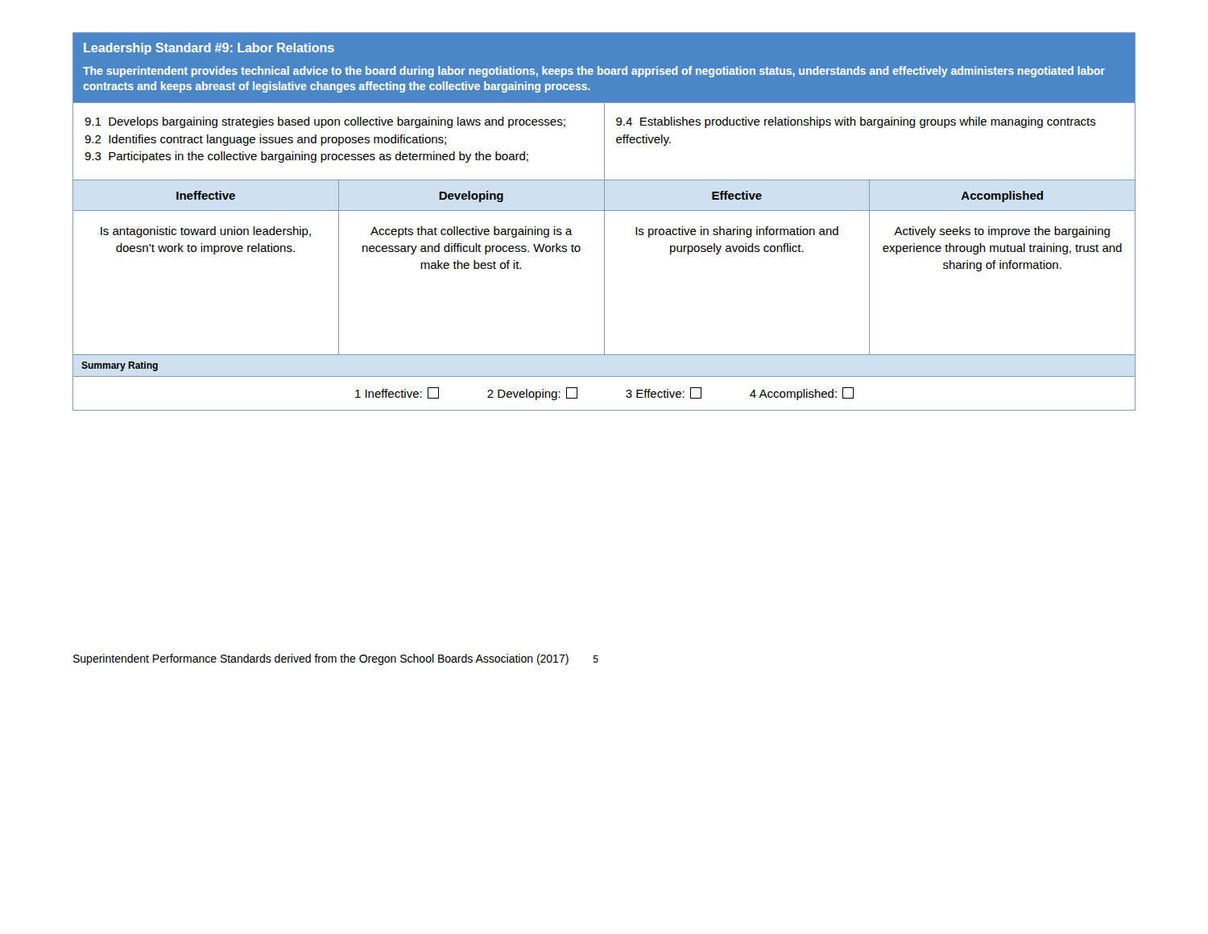| Leadership Standard #9: Labor Relations The superintendent provides technical advice to the board during labor negotiations, keeps the board apprised of negotiation status, understands and effectively administers negotiated labor contracts and keeps abreast of legislative changes affecting the collective bargaining process. |
| 9.1 Develops bargaining strategies based upon collective bargaining laws and processes; 9.2 Identifies contract language issues and proposes modifications; 9.3 Participates in the collective bargaining processes as determined by the board; | 9.4 Establishes productive relationships with bargaining groups while managing contracts effectively. |
| Ineffective | Developing | Effective | Accomplished |
| Is antagonistic toward union leadership, doesn’t work to improve relations. | Accepts that collective bargaining is a necessary and difficult process. Works to make the best of it. | Is proactive in sharing information and purposely avoids conflict. | Actively seeks to improve the bargaining experience through mutual training, trust and sharing of information. |
| Summary Rating |
| 1 Ineffective: 2 Developing: 3 Effective: 4 Accomplished: |
Superintendent Performance Standards derived from the Oregon School Boards Association (2017)5